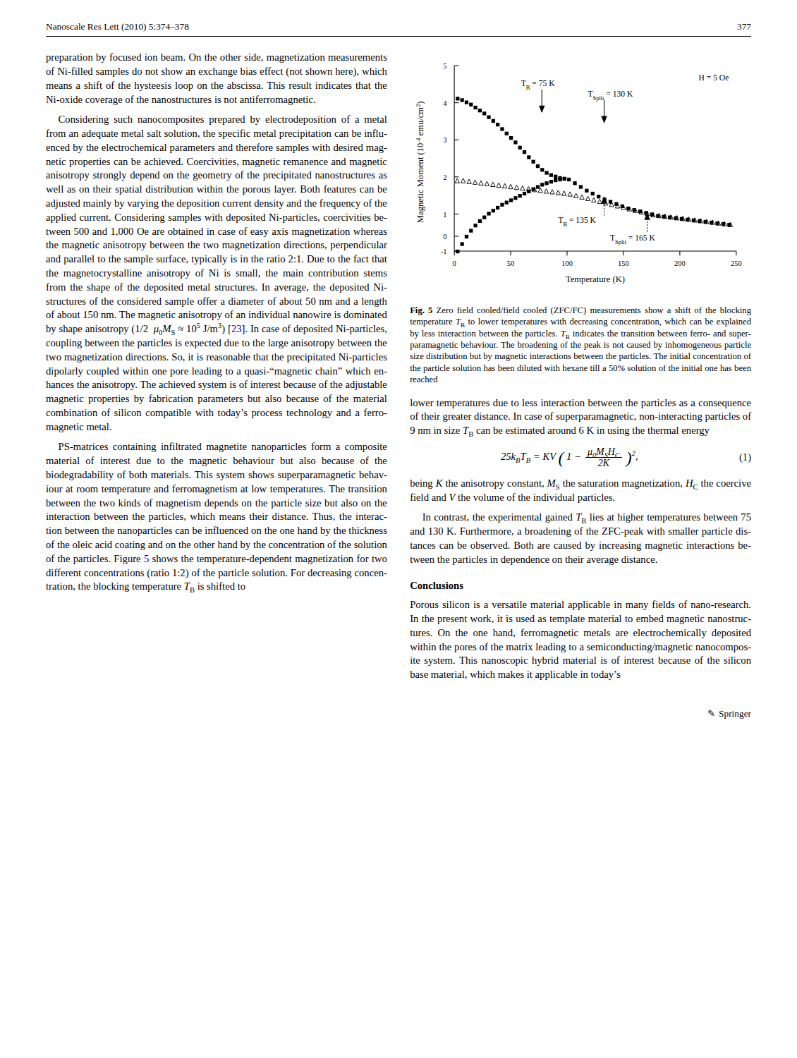Nanoscale Res Lett (2010) 5:374–378 377
preparation by focused ion beam. On the other side, magnetization measurements of Ni-filled samples do not show an exchange bias effect (not shown here), which means a shift of the hysteesis loop on the abscissa. This result indicates that the Ni-oxide coverage of the nanostructures is not antiferromagnetic.
Considering such nanocomposites prepared by electrodeposition of a metal from an adequate metal salt solution, the specific metal precipitation can be influenced by the electrochemical parameters and therefore samples with desired magnetic properties can be achieved. Coercivities, magnetic remanence and magnetic anisotropy strongly depend on the geometry of the precipitated nanostructures as well as on their spatial distribution within the porous layer. Both features can be adjusted mainly by varying the deposition current density and the frequency of the applied current. Considering samples with deposited Ni-particles, coercivities between 500 and 1,000 Oe are obtained in case of easy axis magnetization whereas the magnetic anisotropy between the two magnetization directions, perpendicular and parallel to the sample surface, typically is in the ratio 2:1. Due to the fact that the magnetocrystalline anisotropy of Ni is small, the main contribution stems from the shape of the deposited metal structures. In average, the deposited Ni-structures of the considered sample offer a diameter of about 50 nm and a length of about 150 nm. The magnetic anisotropy of an individual nanowire is dominated by shape anisotropy (1/2 μ0MS ≈ 105 J/m3) [23]. In case of deposited Ni-particles, coupling between the particles is expected due to the large anisotropy between the two magnetization directions. So, it is reasonable that the precipitated Ni-particles dipolarly coupled within one pore leading to a quasi-“magnetic chain” which enhances the anisotropy. The achieved system is of interest because of the adjustable magnetic properties by fabrication parameters but also because of the material combination of silicon compatible with today’s process technology and a ferromagnetic metal.
PS-matrices containing infiltrated magnetite nanoparticles form a composite material of interest due to the magnetic behaviour but also because of the biodegradability of both materials. This system shows superparamagnetic behaviour at room temperature and ferromagnetism at low temperatures. The transition between the two kinds of magnetism depends on the particle size but also on the interaction between the particles, which means their distance. Thus, the interaction between the nanoparticles can be influenced on the one hand by the thickness of the oleic acid coating and on the other hand by the concentration of the solution of the particles. Figure 5 shows the temperature-dependent magnetization for two different concentrations (ratio 1:2) of the particle solution. For decreasing concentration, the blocking temperature TB is shifted to
5 4 3 2 1 0 -1 0 50 100 150 200 250 Temperature (K) Magnetic Moment (10-4 emu/cm2) H = 5 Oe TB = 75 K TSplit = 130 K TB = 135 K TSplit = 165 K
Fig. 5 Zero field cooled/field cooled (ZFC/FC) measurements show a shift of the blocking temperature TB to lower temperatures with decreasing concentration, which can be explained by less interaction between the particles. TB indicates the transition between ferro- and superparamagnetic behaviour. The broadening of the peak is not caused by inhomogeneous particle size distribution but by magnetic interactions between the particles. The initial concentration of the particle solution has been diluted with hexane till a 50% solution of the initial one has been reached
lower temperatures due to less interaction between the particles as a consequence of their greater distance. In case of superparamagnetic, non-interacting particles of 9 nm in size TB can be estimated around 6 K in using the thermal energy
25kBTB = KV ( 1 − μ0MSHC 2K )2, (1)
being K the anisotropy constant, MS the saturation magnetization, HC the coercive field and V the volume of the individual particles.
In contrast, the experimental gained TB lies at higher temperatures between 75 and 130 K. Furthermore, a broadening of the ZFC-peak with smaller particle distances can be observed. Both are caused by increasing magnetic interactions between the particles in dependence on their average distance.
Conclusions
Porous silicon is a versatile material applicable in many fields of nano-research. In the present work, it is used as template material to embed magnetic nanostructures. On the one hand, ferromagnetic metals are electrochemically deposited within the pores of the matrix leading to a semiconducting/magnetic nanocomposite system. This nanoscopic hybrid material is of interest because of the silicon base material, which makes it applicable in today’s
✎ Springer